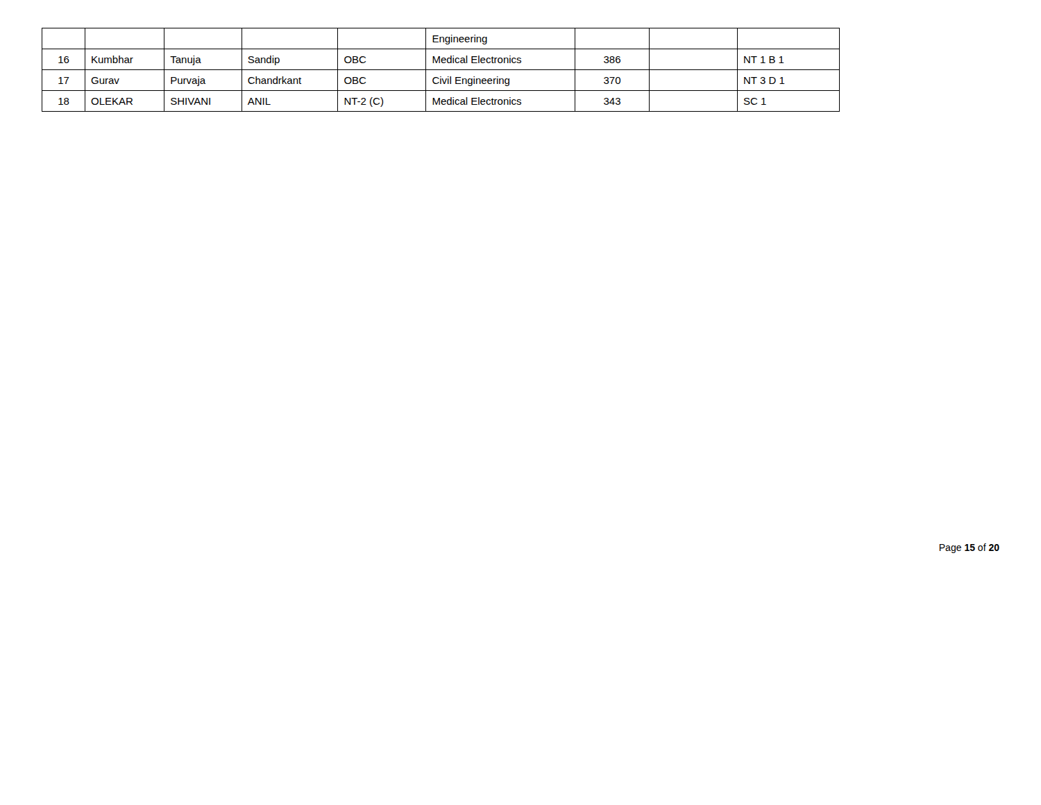| | | | | | Engineering | | | |
| 16 | Kumbhar | Tanuja | Sandip | OBC | Medical Electronics | 386 | | NT 1 B 1 |
| 17 | Gurav | Purvaja | Chandrkant | OBC | Civil Engineering | 370 | | NT 3 D 1 |
| 18 | OLEKAR | SHIVANI | ANIL | NT-2 (C) | Medical Electronics | 343 | | SC 1 |
Page 15 of 20